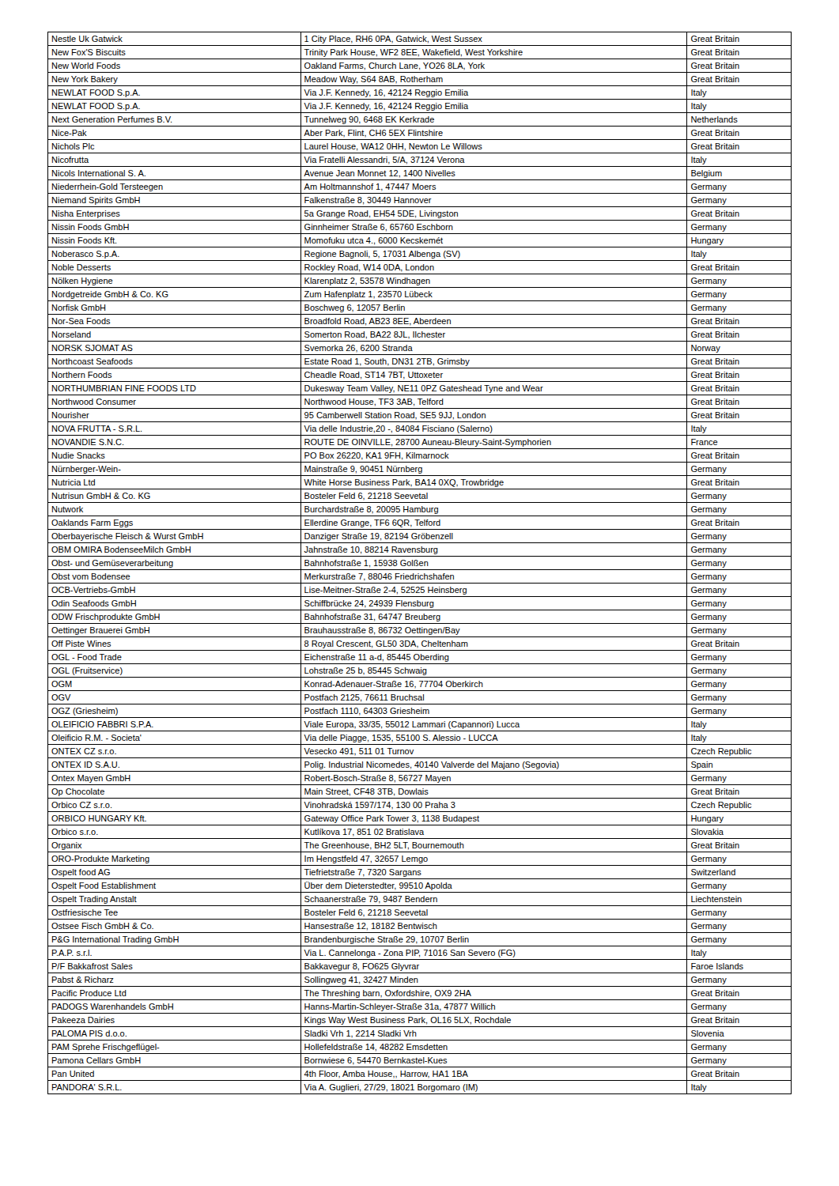| Nestle Uk Gatwick | 1 City Place, RH6 0PA, Gatwick, West Sussex | Great Britain |
| New Fox'S Biscuits | Trinity Park House, WF2 8EE, Wakefield, West Yorkshire | Great Britain |
| New World Foods | Oakland Farms, Church Lane, YO26 8LA, York | Great Britain |
| New York Bakery | Meadow Way, S64 8AB, Rotherham | Great Britain |
| NEWLAT FOOD S.p.A. | Via J.F. Kennedy, 16, 42124 Reggio Emilia | Italy |
| NEWLAT FOOD S.p.A. | Via J.F. Kennedy, 16, 42124 Reggio Emilia | Italy |
| Next Generation Perfumes B.V. | Tunnelweg 90, 6468 EK Kerkrade | Netherlands |
| Nice-Pak | Aber Park, Flint, CH6 5EX Flintshire | Great Britain |
| Nichols Plc | Laurel House, WA12 0HH, Newton Le Willows | Great Britain |
| Nicofrutta | Via Fratelli Alessandri, 5/A, 37124 Verona | Italy |
| Nicols International S. A. | Avenue Jean Monnet 12, 1400 Nivelles | Belgium |
| Niederrhein-Gold Tersteegen | Am Holtmannshof 1, 47447 Moers | Germany |
| Niemand Spirits GmbH | Falkenstraße 8, 30449 Hannover | Germany |
| Nisha Enterprises | 5a Grange Road, EH54 5DE, Livingston | Great Britain |
| Nissin Foods GmbH | Ginnheimer Straße 6, 65760 Eschborn | Germany |
| Nissin Foods Kft. | Momofuku utca 4., 6000 Kecskemét | Hungary |
| Noberasco S.p.A. | Regione Bagnoli, 5, 17031 Albenga (SV) | Italy |
| Noble Desserts | Rockley Road, W14 0DA, London | Great Britain |
| Nölken Hygiene | Klarenplatz 2, 53578 Windhagen | Germany |
| Nordgetreide GmbH & Co. KG | Zum Hafenplatz 1, 23570 Lübeck | Germany |
| Norfisk GmbH | Boschweg 6, 12057 Berlin | Germany |
| Nor-Sea Foods | Broadfold Road, AB23 8EE, Aberdeen | Great Britain |
| Norseland | Somerton Road, BA22 8JL, Ilchester | Great Britain |
| NORSK SJOMAT AS | Svemorka 26, 6200 Stranda | Norway |
| Northcoast Seafoods | Estate Road 1, South, DN31 2TB, Grimsby | Great Britain |
| Northern Foods | Cheadle Road, ST14 7BT, Uttoxeter | Great Britain |
| NORTHUMBRIAN FINE FOODS LTD | Dukesway Team Valley, NE11 0PZ Gateshead Tyne and Wear | Great Britain |
| Northwood Consumer | Northwood House, TF3 3AB, Telford | Great Britain |
| Nourisher | 95 Camberwell Station Road, SE5 9JJ, London | Great Britain |
| NOVA FRUTTA - S.R.L. | Via delle Industrie,20 -, 84084 Fisciano (Salerno) | Italy |
| NOVANDIE S.N.C. | ROUTE DE OINVILLE, 28700 Auneau-Bleury-Saint-Symphorien | France |
| Nudie Snacks | PO Box 26220, KA1 9FH, Kilmarnock | Great Britain |
| Nürnberger-Wein- | Mainstraße 9, 90451 Nürnberg | Germany |
| Nutricia Ltd | White Horse Business Park, BA14 0XQ, Trowbridge | Great Britain |
| Nutrisun GmbH & Co. KG | Bosteler Feld 6, 21218 Seevetal | Germany |
| Nutwork | Burchardstraße 8, 20095 Hamburg | Germany |
| Oaklands Farm Eggs | Ellerdine Grange, TF6 6QR, Telford | Great Britain |
| Oberbayerische Fleisch & Wurst GmbH | Danziger Straße 19, 82194 Gröbenzell | Germany |
| OBM OMIRA BodenseeMilch GmbH | Jahnstraße 10, 88214 Ravensburg | Germany |
| Obst- und Gemüseverarbeitung | Bahnhofstraße 1, 15938 Golßen | Germany |
| Obst vom Bodensee | Merkurstraße 7, 88046 Friedrichshafen | Germany |
| OCB-Vertriebs-GmbH | Lise-Meitner-Straße 2-4, 52525 Heinsberg | Germany |
| Odin Seafoods GmbH | Schiffbrücke 24, 24939 Flensburg | Germany |
| ODW Frischprodukte GmbH | Bahnhofstraße 31, 64747 Breuberg | Germany |
| Oettinger Brauerei GmbH | Brauhausstraße 8, 86732 Oettingen/Bay | Germany |
| Off Piste Wines | 8 Royal Crescent, GL50 3DA, Cheltenham | Great Britain |
| OGL - Food Trade | Eichenstraße 11 a-d, 85445 Oberding | Germany |
| OGL (Fruitservice) | Lohstraße 25 b, 85445 Schwaig | Germany |
| OGM | Konrad-Adenauer-Straße 16, 77704 Oberkirch | Germany |
| OGV | Postfach 2125, 76611 Bruchsal | Germany |
| OGZ (Griesheim) | Postfach 1110, 64303 Griesheim | Germany |
| OLEIFICIO FABBRI S.P.A. | Viale Europa, 33/35, 55012 Lammari (Capannori) Lucca | Italy |
| Oleificio R.M. - Societa' | Via delle Piagge, 1535, 55100 S. Alessio - LUCCA | Italy |
| ONTEX CZ s.r.o. | Vesecko 491, 511 01 Turnov | Czech Republic |
| ONTEX ID S.A.U. | Polig. Industrial Nicomedes, 40140 Valverde del Majano (Segovia) | Spain |
| Ontex Mayen GmbH | Robert-Bosch-Straße 8, 56727 Mayen | Germany |
| Op Chocolate | Main Street, CF48 3TB, Dowlais | Great Britain |
| Orbico CZ s.r.o. | Vinohradská 1597/174, 130 00 Praha 3 | Czech Republic |
| ORBICO HUNGARY Kft. | Gateway Office Park Tower 3, 1138 Budapest | Hungary |
| Orbico s.r.o. | Kutlíkova 17, 851 02 Bratislava | Slovakia |
| Organix | The Greenhouse, BH2 5LT, Bournemouth | Great Britain |
| ORO-Produkte Marketing | Im Hengstfeld 47, 32657 Lemgo | Germany |
| Ospelt food AG | Tiefrietstraße 7, 7320 Sargans | Switzerland |
| Ospelt Food Establishment | Über dem Dieterstedter, 99510 Apolda | Germany |
| Ospelt Trading Anstalt | Schaanerstraße 79, 9487 Bendern | Liechtenstein |
| Ostfriesische Tee | Bosteler Feld 6, 21218 Seevetal | Germany |
| Ostsee Fisch GmbH & Co. | Hansestraße 12, 18182 Bentwisch | Germany |
| P&G International Trading GmbH | Brandenburgische Straße 29, 10707 Berlin | Germany |
| P.A.P. s.r.l. | Via L. Cannelonga - Zona PIP, 71016 San Severo (FG) | Italy |
| P/F Bakkafrost Sales | Bakkavegur 8, FO625 Glyvrar | Faroe Islands |
| Pabst & Richarz | Sollingweg 41, 32427 Minden | Germany |
| Pacific Produce Ltd | The Threshing barn, Oxfordshire, OX9 2HA | Great Britain |
| PADOGS Warenhandels GmbH | Hanns-Martin-Schleyer-Straße 31a, 47877 Willich | Germany |
| Pakeeza Dairies | Kings Way West Business Park, OL16 5LX, Rochdale | Great Britain |
| PALOMA PIS d.o.o. | Sladki Vrh 1, 2214 Sladki Vrh | Slovenia |
| PAM Sprehe Frischgeflügel- | Hollefeldstraße 14, 48282 Emsdetten | Germany |
| Pamona Cellars GmbH | Bornwiese 6, 54470 Bernkastel-Kues | Germany |
| Pan United | 4th Floor, Amba House,, Harrow, HA1 1BA | Great Britain |
| PANDORA' S.R.L. | Via A. Guglieri, 27/29, 18021 Borgomaro (IM) | Italy |